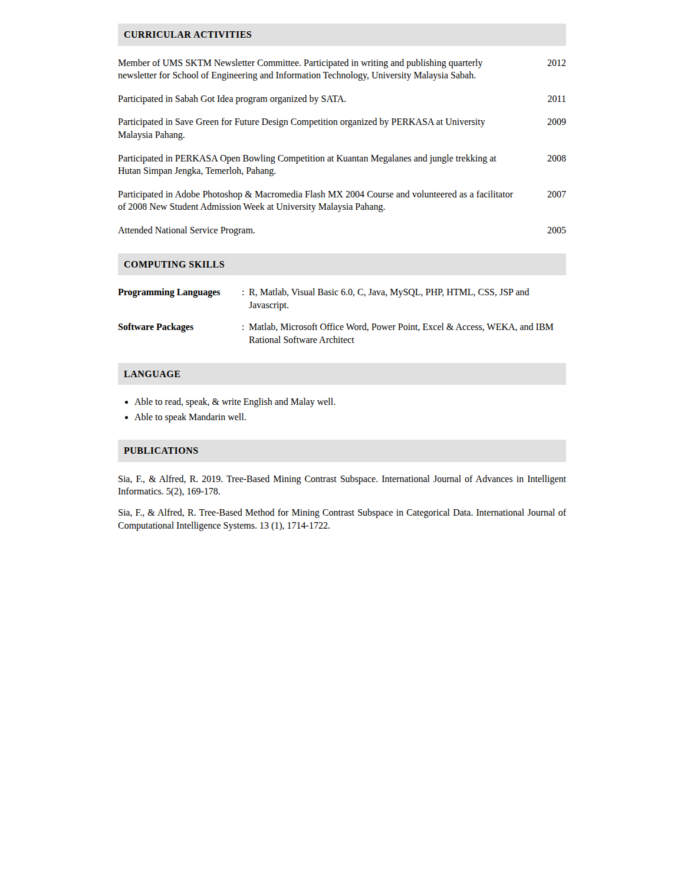CURRICULAR ACTIVITIES
| Member of UMS SKTM Newsletter Committee. Participated in writing and publishing quarterly newsletter for School of Engineering and Information Technology, University Malaysia Sabah. | 2012 |
| Participated in Sabah Got Idea program organized by SATA. | 2011 |
| Participated in Save Green for Future Design Competition organized by PERKASA at University Malaysia Pahang. | 2009 |
| Participated in PERKASA Open Bowling Competition at Kuantan Megalanes and jungle trekking at Hutan Simpan Jengka, Temerloh, Pahang. | 2008 |
| Participated in Adobe Photoshop & Macromedia Flash MX 2004 Course and volunteered as a facilitator of 2008 New Student Admission Week at University Malaysia Pahang. | 2007 |
| Attended National Service Program. | 2005 |
COMPUTING SKILLS
| Programming Languages | : | R, Matlab, Visual Basic 6.0, C, Java, MySQL, PHP, HTML, CSS, JSP and Javascript. |
| Software Packages | : | Matlab, Microsoft Office Word, Power Point, Excel & Access, WEKA, and IBM Rational Software Architect |
LANGUAGE
Able to read, speak, & write English and Malay well.
Able to speak Mandarin well.
PUBLICATIONS
Sia, F., & Alfred, R. 2019. Tree-Based Mining Contrast Subspace. International Journal of Advances in Intelligent Informatics. 5(2), 169-178.
Sia, F., & Alfred, R. Tree-Based Method for Mining Contrast Subspace in Categorical Data. International Journal of Computational Intelligence Systems. 13 (1), 1714-1722.